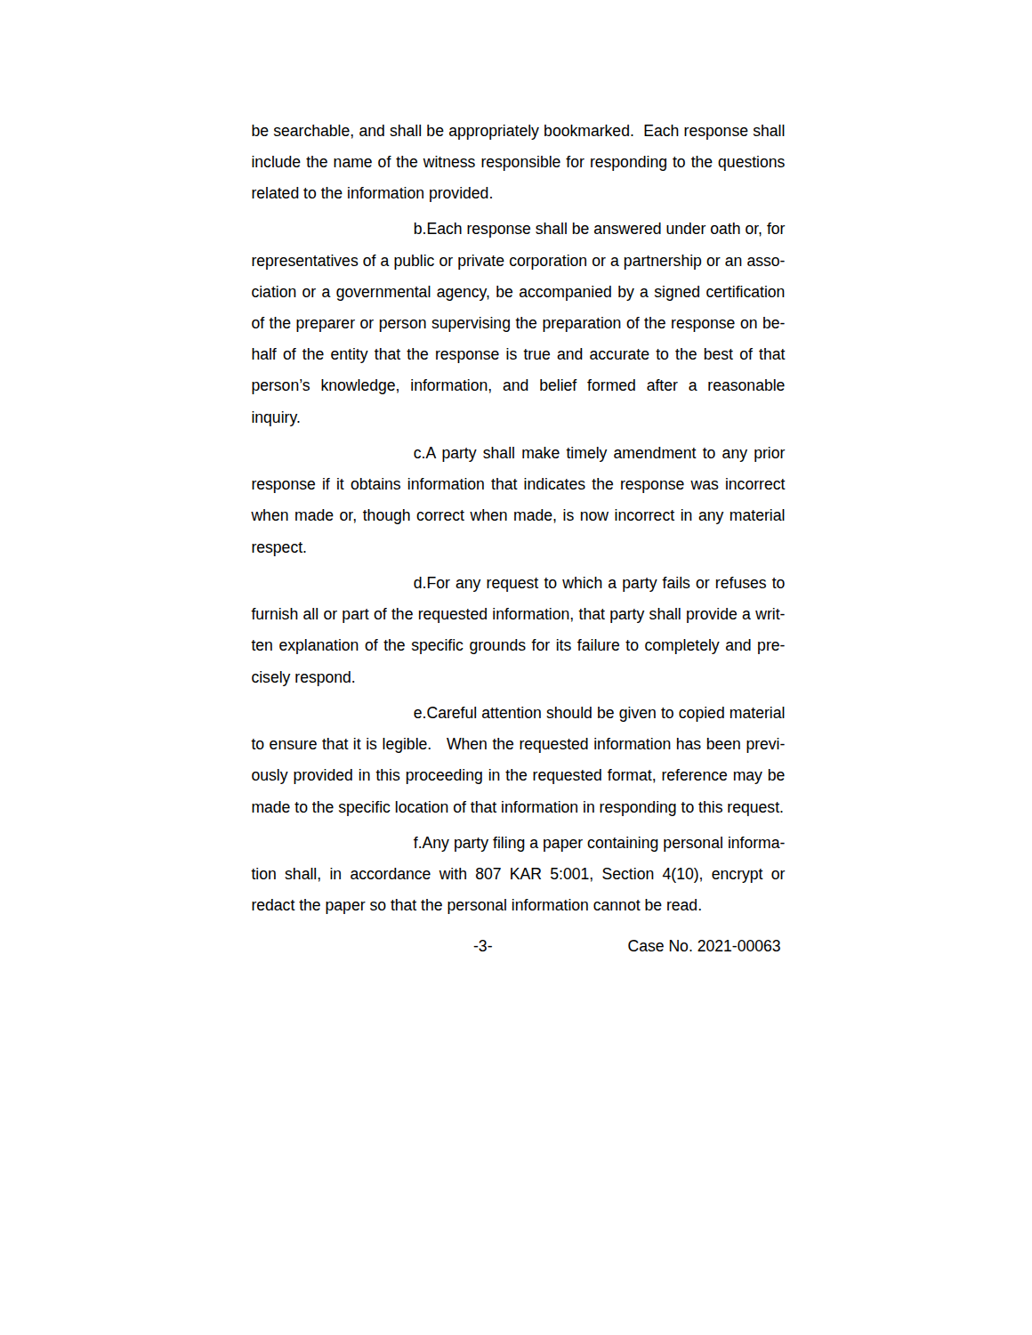be searchable, and shall be appropriately bookmarked. Each response shall include the name of the witness responsible for responding to the questions related to the information provided.
b. Each response shall be answered under oath or, for representatives of a public or private corporation or a partnership or an association or a governmental agency, be accompanied by a signed certification of the preparer or person supervising the preparation of the response on behalf of the entity that the response is true and accurate to the best of that person’s knowledge, information, and belief formed after a reasonable inquiry.
c. A party shall make timely amendment to any prior response if it obtains information that indicates the response was incorrect when made or, though correct when made, is now incorrect in any material respect.
d. For any request to which a party fails or refuses to furnish all or part of the requested information, that party shall provide a written explanation of the specific grounds for its failure to completely and precisely respond.
e. Careful attention should be given to copied material to ensure that it is legible. When the requested information has been previously provided in this proceeding in the requested format, reference may be made to the specific location of that information in responding to this request.
f. Any party filing a paper containing personal information shall, in accordance with 807 KAR 5:001, Section 4(10), encrypt or redact the paper so that the personal information cannot be read.
-3- Case No. 2021-00063